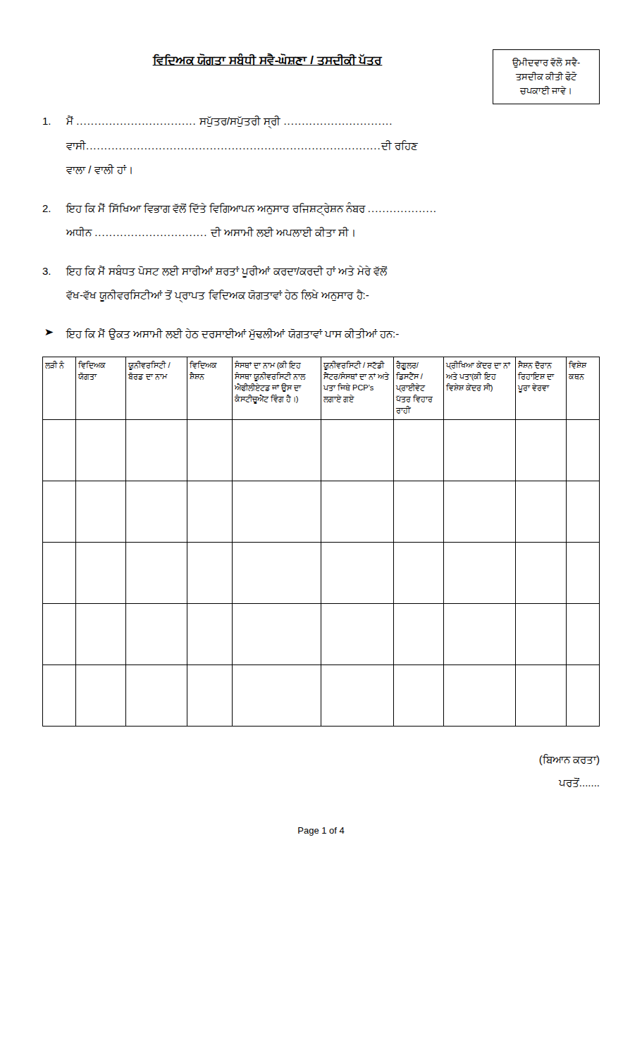ਉਮੀਦਵਾਰ ਵੱਲੋਂ ਸਵੈ-ਤਸਦੀਕ ਕੀਤੀ ਫੋਟੋ ਚਪਕਾਈ ਜਾਵੇ।
ਵਿਦਿਅਕ ਯੋਗਤਾ ਸਬੰਧੀ ਸਵੈ-ਘੋਸ਼ਣਾ / ਤਸਦੀਕੀ ਪੱਤਰ
ਮੈਂ ................................. ਸਪੁੱਤਰ/ਸਪੁੱਤਰੀ ਸ੍ਰੀ .............................. ਵਾਸੀ................................................................................. ਦੀ ਰਹਿਣ ਵਾਲਾ / ਵਾਲੀ ਹਾਂ।
ਇਹ ਕਿ ਮੈਂ ਸਿੱਖਿਆ ਵਿਭਾਗ ਵੱਲੋਂ ਦਿੱਤੇ ਵਿਗਿਆਪਨ ਅਨੁਸਾਰ ਰਜਿਸ਼ਟ੍ਰੇਸ਼ਨ ਨੰਬਰ ................... ਅਧੀਨ ............................... ਦੀ ਅਸਾਮੀ ਲਈ ਅਪਲਾਈ ਕੀਤਾ ਸੀ।
ਇਹ ਕਿ ਮੈਂ ਸਬੰਧਤ ਪੋਸਟ ਲਈ ਸਾਰੀਆਂ ਸ਼ਰਤਾਂ ਪੂਰੀਆਂ ਕਰਦਾ/ਕਰਦੀ ਹਾਂ ਅਤੇ ਮੇਰੇ ਵੱਲੋਂ ਵੱਖ-ਵੱਖ ਯੂਨੀਵਰਸਿਟੀਆਂ ਤੋਂ ਪ੍ਰਾਪਤ ਵਿਦਿਅਕ ਯੋਗਤਾਵਾਂ ਹੇਠ ਲਿਖੇ ਅਨੁਸਾਰ ਹੈ:-
ਇਹ ਕਿ ਮੈਂ ਉਕਤ ਅਸਾਮੀ ਲਈ ਹੇਠ ਦਰਸਾਈਆਂ ਮੁੱਢਲੀਆਂ ਯੋਗਤਾਵਾਂ ਪਾਸ ਕੀਤੀਆਂ ਹਨ:-
| ਲੜੀ ਨੰ | ਵਿਦਿਅਕ ਯੋਗਤਾ | ਯੂਨੀਵਰਸਿਟੀ / ਬੋਰਡ ਦਾ ਨਾਮ | ਵਿਦਿਅਕ ਸ਼ੈਸ਼ਨ | ਸੰਸਥਾਂ ਦਾ ਨਾਮ (ਕੀ ਇਹ ਸੰਸਥਾ ਯੂਨੀਵਰਸਿਟੀ ਨਾਲ ਐਫੀਲੀਏਟਡ ਜਾਂ ਉਸ ਦਾ ਕੰਸਟੀਚੂਐਂਟ ਵਿੰਗ ਹੈ।) | ਯੂਨੀਵਰਸਿਟੀ / ਸਟੱਡੀ ਸੈਂਟਰ/ਸੰਸਥਾਂ ਦਾ ਨਾਂ ਅਤੇ ਪਤਾ ਜਿਥੇ PCP's ਲਗਾਏ ਗਏ | ਰੈਗੂਲਰ/ ਡਿਸਟੈਂਸ /ਪ੍ਰਾਈਵੇਟ ਪੱਤਰ ਵਿਹਾਰ ਰਾਹੀਂ | ਪ੍ਰੀਖਿਆ ਕੇਂਦਰ ਦਾ ਨਾਂ ਅਤੇ ਪਤਾ(ਕੀ ਇਹ ਵਿਸ਼ੇਸ਼ ਕੇਂਦਰ ਸੀ) | ਸੈਸ਼ਨ ਦੌਰਾਨ ਰਿਹਾਇਸ਼ ਦਾ ਪੂਰਾ ਵੇਰਵਾ | ਵਿਸ਼ੇਸ਼ ਕਥਨ |
| --- | --- | --- | --- | --- | --- | --- | --- | --- | --- |
(ਬਿਆਨ ਕਰਤਾ)
ਪਰਤੋਂ.......
Page 1 of 4